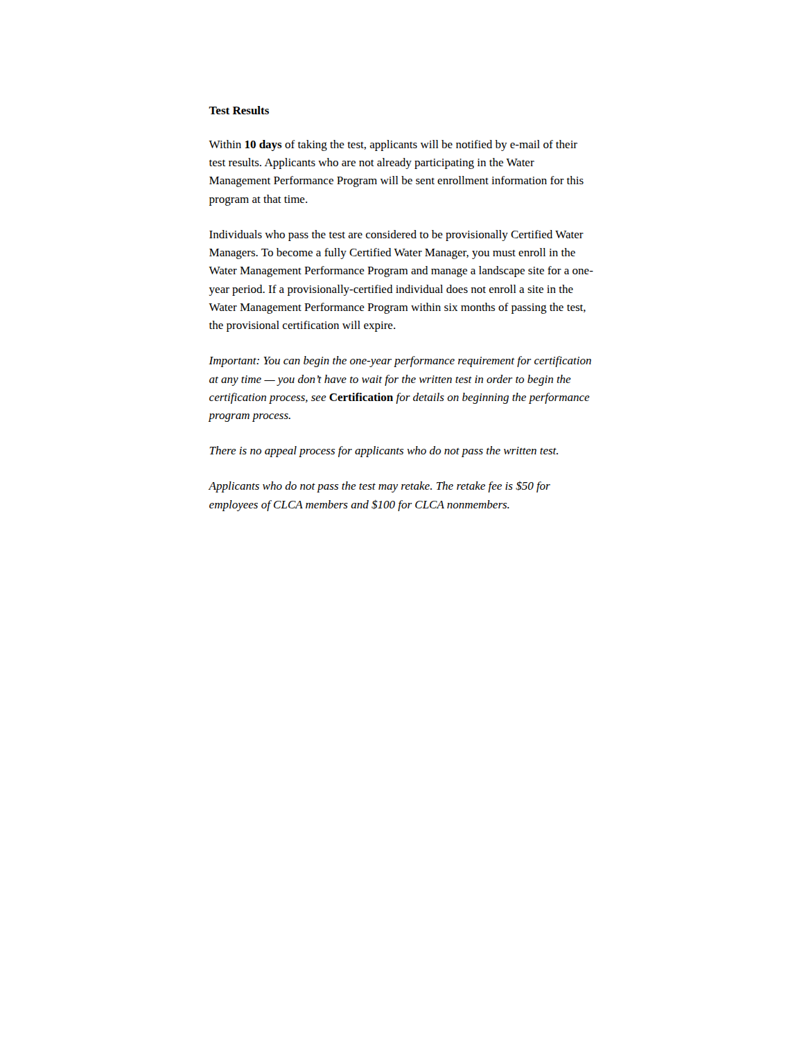Test Results
Within 10 days of taking the test, applicants will be notified by e-mail of their test results. Applicants who are not already participating in the Water Management Performance Program will be sent enrollment information for this program at that time.
Individuals who pass the test are considered to be provisionally Certified Water Managers. To become a fully Certified Water Manager, you must enroll in the Water Management Performance Program and manage a landscape site for a one-year period. If a provisionally-certified individual does not enroll a site in the Water Management Performance Program within six months of passing the test, the provisional certification will expire.
Important: You can begin the one-year performance requirement for certification at any time — you don’t have to wait for the written test in order to begin the certification process, see Certification for details on beginning the performance program process.
There is no appeal process for applicants who do not pass the written test.
Applicants who do not pass the test may retake. The retake fee is $50 for employees of CLCA members and $100 for CLCA nonmembers.